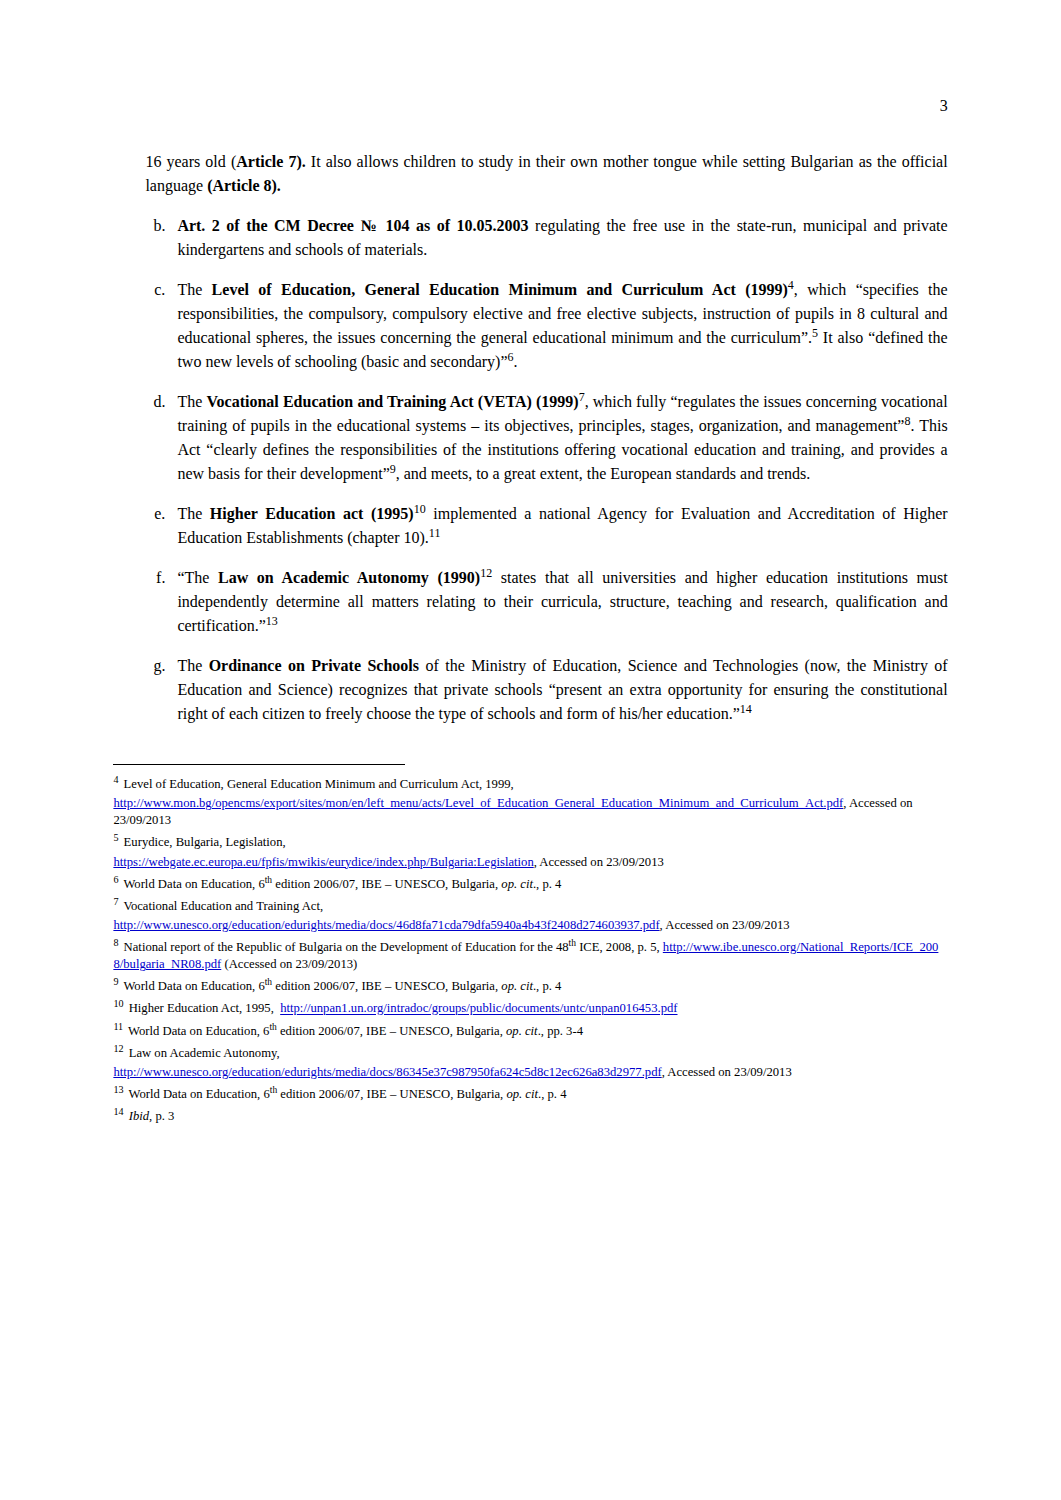3
16 years old (Article 7). It also allows children to study in their own mother tongue while setting Bulgarian as the official language (Article 8).
Art. 2 of the CM Decree № 104 as of 10.05.2003 regulating the free use in the state-run, municipal and private kindergartens and schools of materials.
The Level of Education, General Education Minimum and Curriculum Act (1999)4, which “specifies the responsibilities, the compulsory, compulsory elective and free elective subjects, instruction of pupils in 8 cultural and educational spheres, the issues concerning the general educational minimum and the curriculum”.5 It also “defined the two new levels of schooling (basic and secondary)”6.
The Vocational Education and Training Act (VETA) (1999)7, which fully “regulates the issues concerning vocational training of pupils in the educational systems – its objectives, principles, stages, organization, and management”8. This Act “clearly defines the responsibilities of the institutions offering vocational education and training, and provides a new basis for their development”9, and meets, to a great extent, the European standards and trends.
The Higher Education act (1995)10 implemented a national Agency for Evaluation and Accreditation of Higher Education Establishments (chapter 10).11
“The Law on Academic Autonomy (1990)12 states that all universities and higher education institutions must independently determine all matters relating to their curricula, structure, teaching and research, qualification and certification.”13
The Ordinance on Private Schools of the Ministry of Education, Science and Technologies (now, the Ministry of Education and Science) recognizes that private schools “present an extra opportunity for ensuring the constitutional right of each citizen to freely choose the type of schools and form of his/her education.”14
4 Level of Education, General Education Minimum and Curriculum Act, 1999,
http://www.mon.bg/opencms/export/sites/mon/en/left_menu/acts/Level_of_Education_General_Education_Minimum_and_Curriculum_Act.pdf, Accessed on 23/09/2013
5 Eurydice, Bulgaria, Legislation,
https://webgate.ec.europa.eu/fpfis/mwikis/eurydice/index.php/Bulgaria:Legislation, Accessed on 23/09/2013
6 World Data on Education, 6th edition 2006/07, IBE – UNESCO, Bulgaria, op. cit., p. 4
7 Vocational Education and Training Act,
http://www.unesco.org/education/edurights/media/docs/46d8fa71cda79dfa5940a4b43f2408d274603937.pdf, Accessed on 23/09/2013
8 National report of the Republic of Bulgaria on the Development of Education for the 48th ICE, 2008, p. 5, http://www.ibe.unesco.org/National_Reports/ICE_2008/bulgaria_NR08.pdf (Accessed on 23/09/2013)
9 World Data on Education, 6th edition 2006/07, IBE – UNESCO, Bulgaria, op. cit., p. 4
10 Higher Education Act, 1995, http://unpan1.un.org/intradoc/groups/public/documents/untc/unpan016453.pdf
11 World Data on Education, 6th edition 2006/07, IBE – UNESCO, Bulgaria, op. cit., pp. 3-4
12 Law on Academic Autonomy,
http://www.unesco.org/education/edurights/media/docs/86345e37c987950fa624c5d8c12ec626a83d2977.pdf, Accessed on 23/09/2013
13 World Data on Education, 6th edition 2006/07, IBE – UNESCO, Bulgaria, op. cit., p. 4
14 Ibid, p. 3